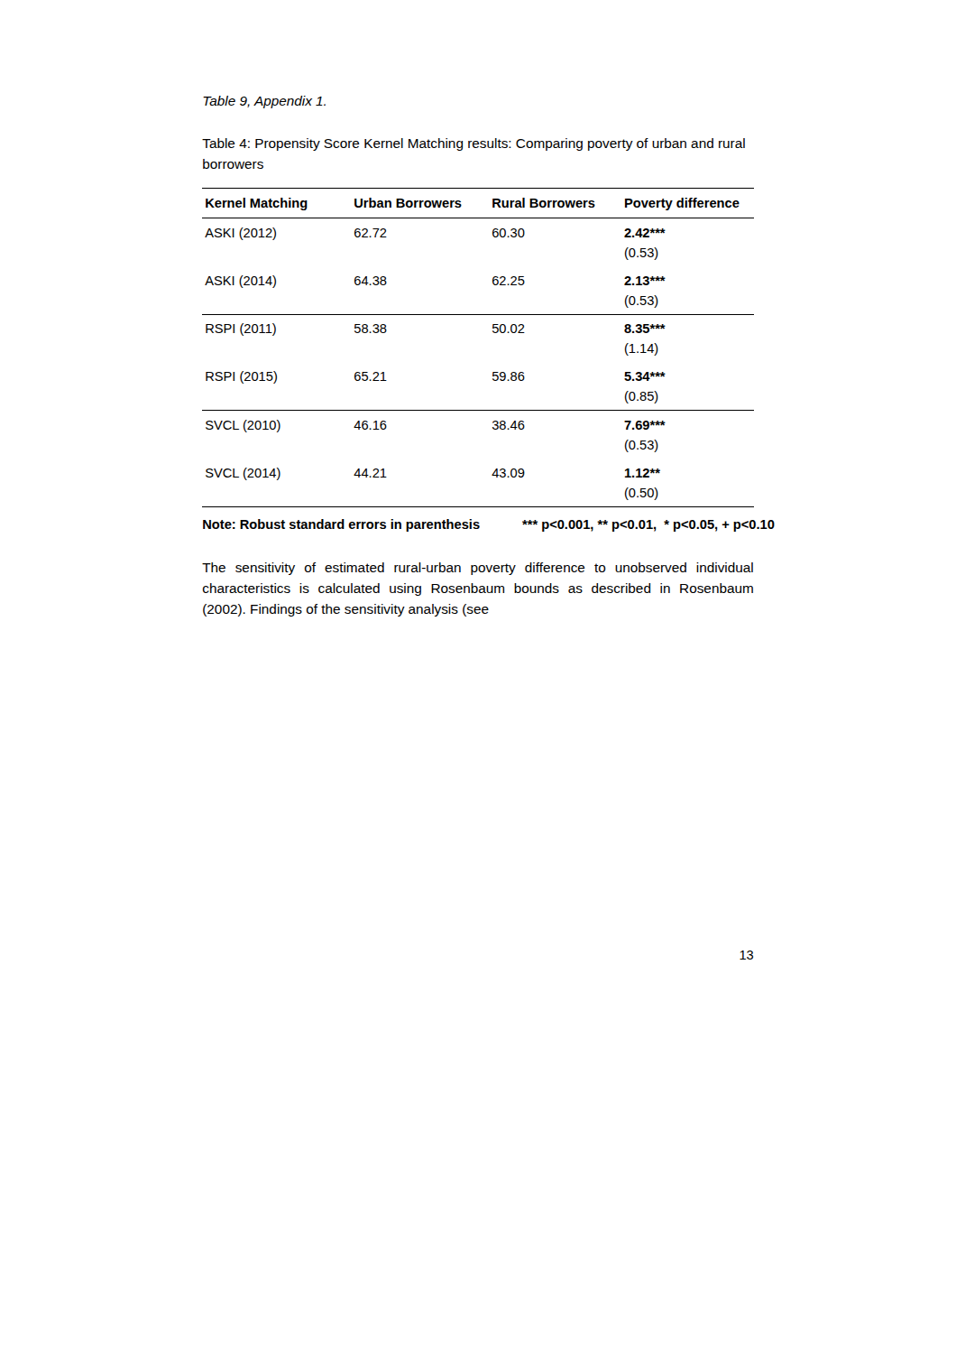Table 9, Appendix 1.
Table 4: Propensity Score Kernel Matching results: Comparing poverty of urban and rural borrowers
| Kernel Matching | Urban Borrowers | Rural Borrowers | Poverty difference |
| --- | --- | --- | --- |
| ASKI (2012) | 62.72 | 60.30 | 2.42*** (0.53) |
| ASKI (2014) | 64.38 | 62.25 | 2.13*** (0.53) |
| RSPI (2011) | 58.38 | 50.02 | 8.35*** (1.14) |
| RSPI (2015) | 65.21 | 59.86 | 5.34*** (0.85) |
| SVCL (2010) | 46.16 | 38.46 | 7.69*** (0.53) |
| SVCL (2014) | 44.21 | 43.09 | 1.12** (0.50) |
Note: Robust standard errors in parenthesis *** p<0.001, ** p<0.01, * p<0.05, + p<0.10
The sensitivity of estimated rural-urban poverty difference to unobserved individual characteristics is calculated using Rosenbaum bounds as described in Rosenbaum (2002). Findings of the sensitivity analysis (see
13